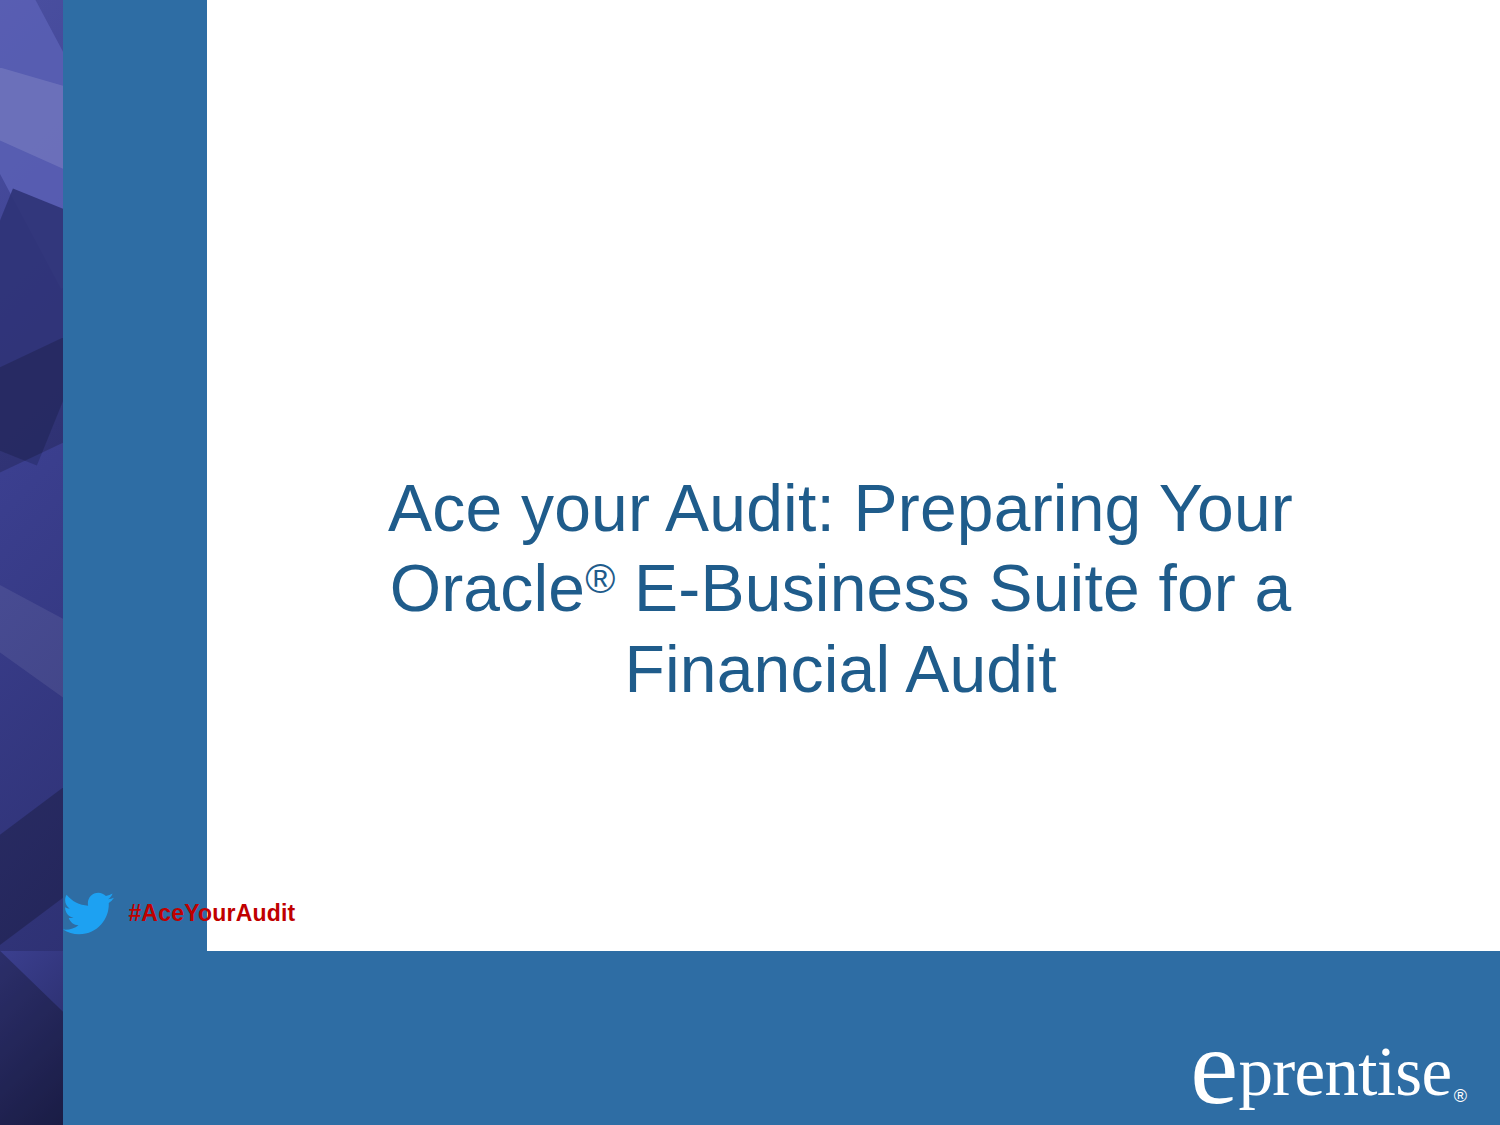Ace your Audit: Preparing Your Oracle® E-Business Suite for a Financial Audit
#AceYourAudit
e prentise ®
Ace your Audit: Preparing Your Oracle® E-Business Suite for a Financial Audit. Hashtag AceYourAudit. eprentise.